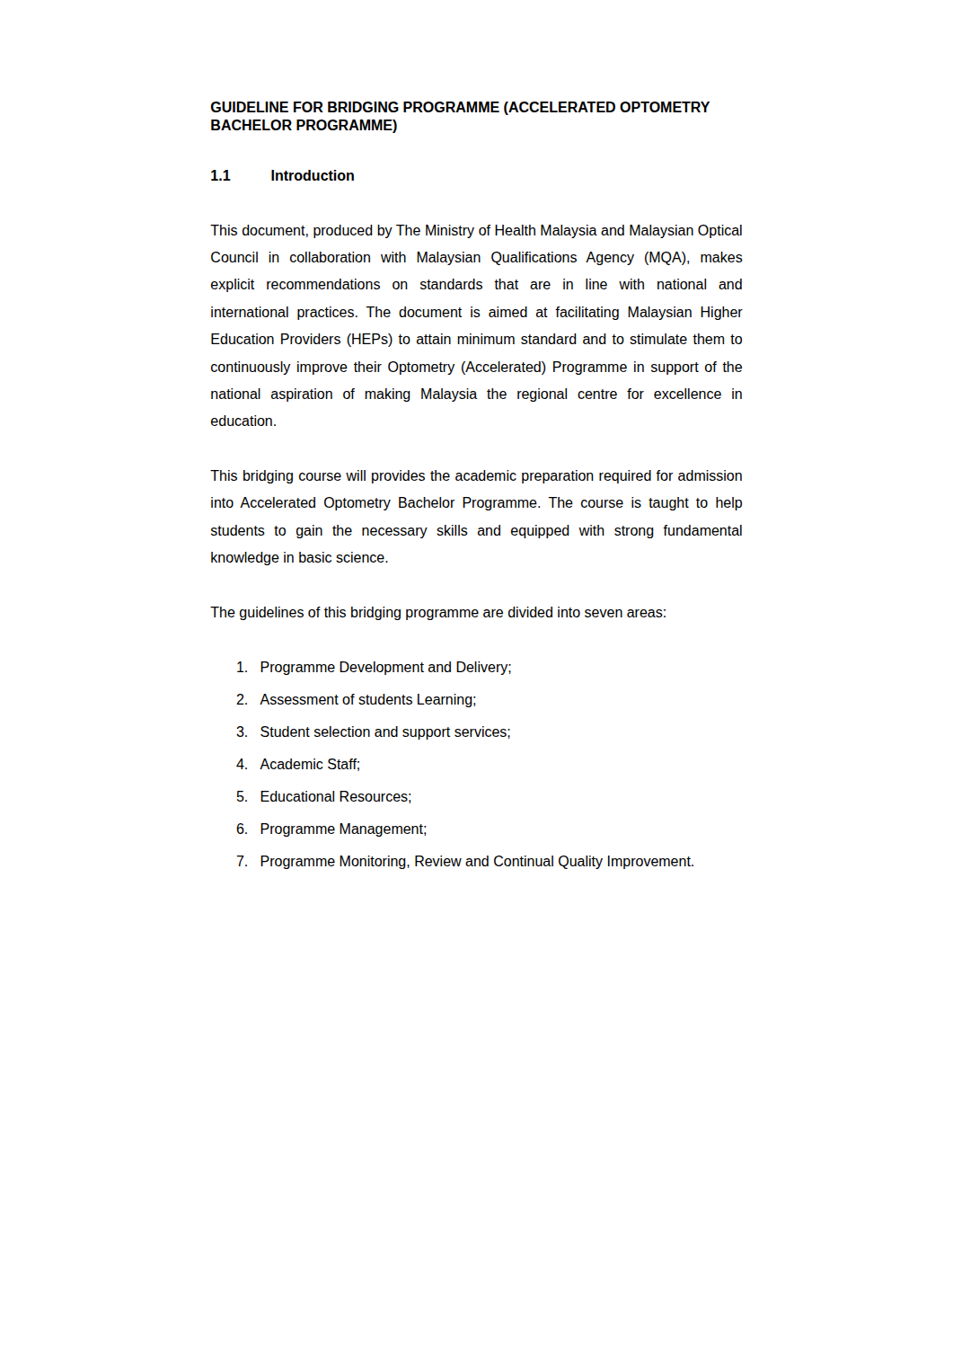Guideline for Bridging Programme (Accelerated Optometry Bachelor Programme)
1.1 Introduction
This document, produced by The Ministry of Health Malaysia and Malaysian Optical Council in collaboration with Malaysian Qualifications Agency (MQA), makes explicit recommendations on standards that are in line with national and international practices. The document is aimed at facilitating Malaysian Higher Education Providers (HEPs) to attain minimum standard and to stimulate them to continuously improve their Optometry (Accelerated) Programme in support of the national aspiration of making Malaysia the regional centre for excellence in education.
This bridging course will provides the academic preparation required for admission into Accelerated Optometry Bachelor Programme. The course is taught to help students to gain the necessary skills and equipped with strong fundamental knowledge in basic science.
The guidelines of this bridging programme are divided into seven areas:
Programme Development and Delivery;
Assessment of students Learning;
Student selection and support services;
Academic Staff;
Educational Resources;
Programme Management;
Programme Monitoring, Review and Continual Quality Improvement.